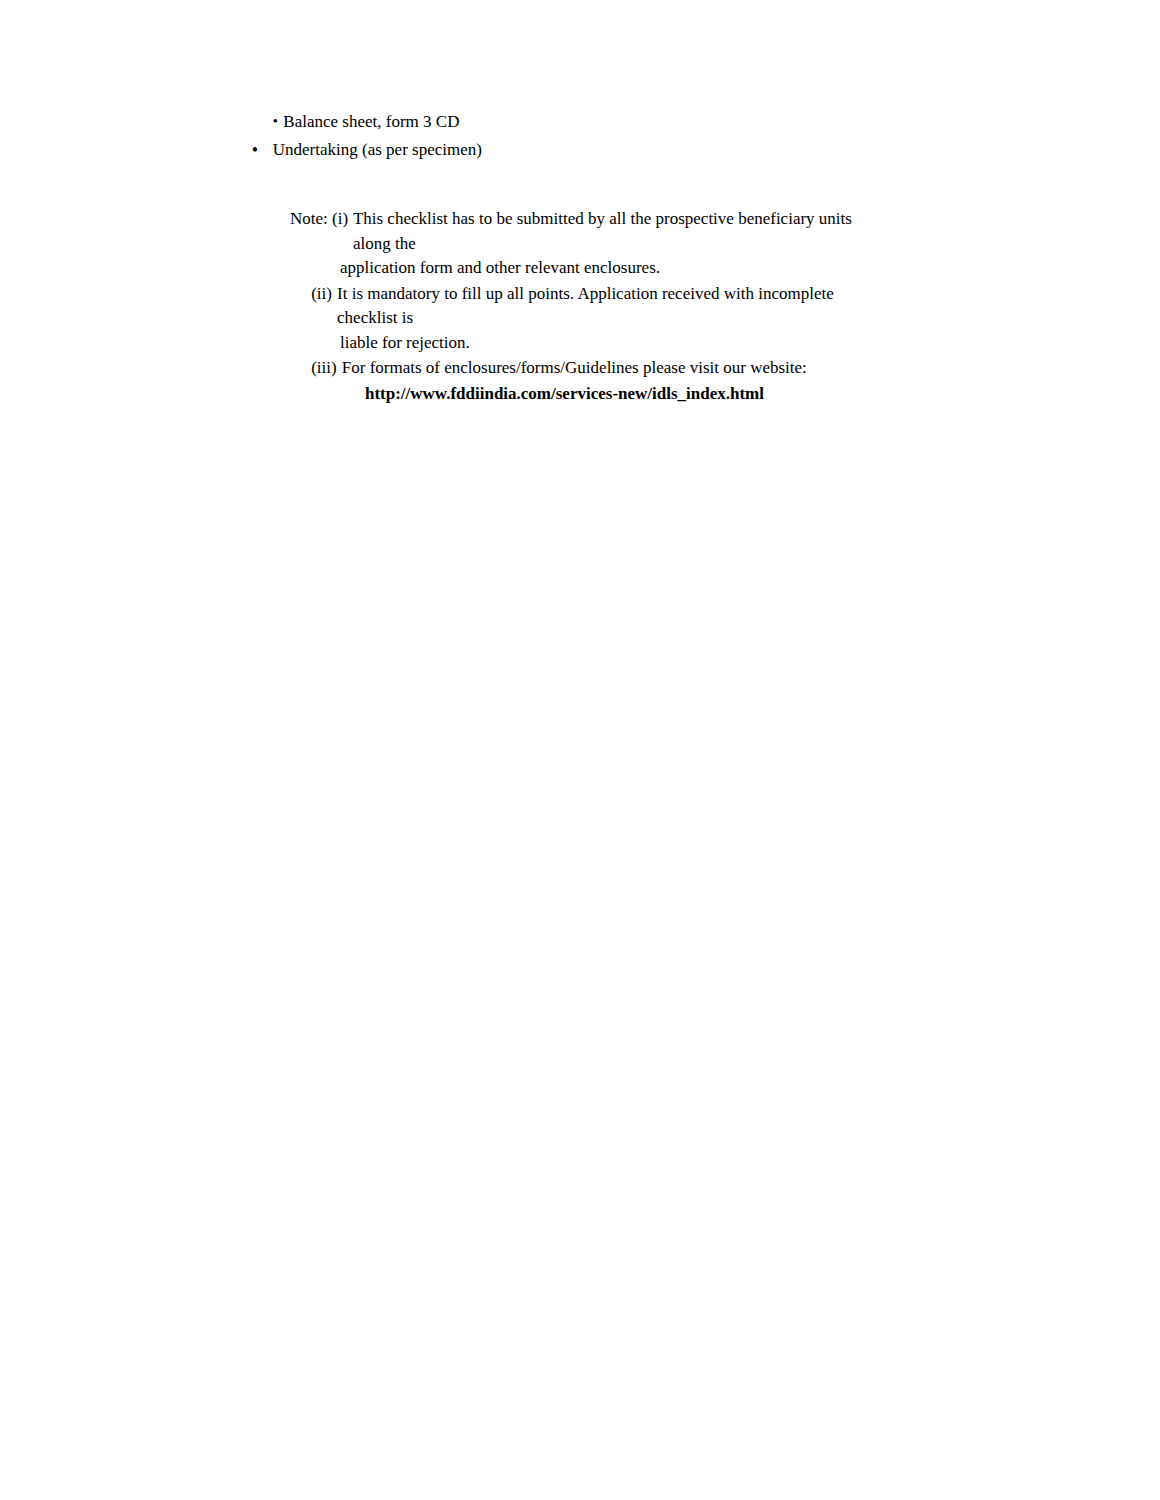Balance sheet, form 3 CD
Undertaking (as per specimen)
Note: (i) This checklist has to be submitted by all the prospective beneficiary units along the
application form and other relevant enclosures.
(ii) It is mandatory to fill up all points. Application received with incomplete checklist is
liable for rejection.
(iii) For formats of enclosures/forms/Guidelines please visit our website:
http://www.fddiindia.com/services-new/idls_index.html